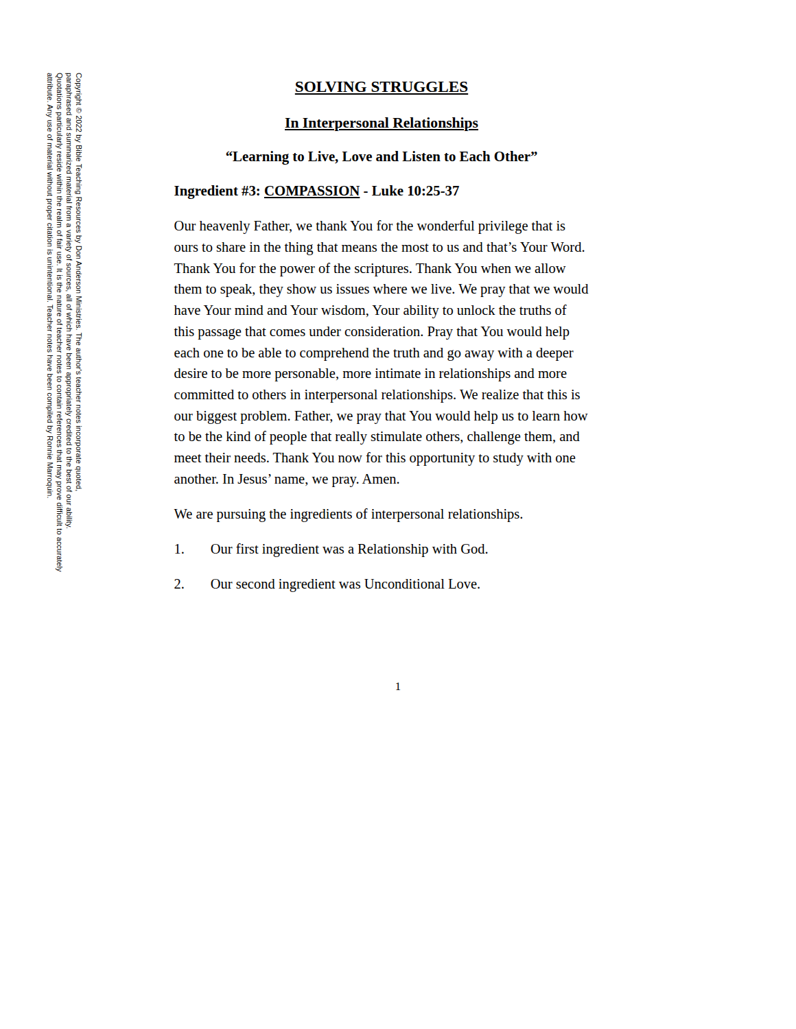Copyright © 2022 by Bible Teaching Resources by Don Anderson Ministries. The author's teacher notes incorporate quoted, paraphrased and summarized material from a variety of sources, all of which have been appropriately credited to the best of our ability. Quotations particularly reside within the realm of fair use. It is the nature of teacher notes to contain references that may prove difficult to accurately attribute. Any use of material without proper citation is unintentional. Teacher notes have been compiled by Ronnie Marroquin.
SOLVING STRUGGLES
In Interpersonal Relationships
“Learning to Live, Love and Listen to Each Other”
Ingredient #3: COMPASSION - Luke 10:25-37
Our heavenly Father, we thank You for the wonderful privilege that is ours to share in the thing that means the most to us and that’s Your Word. Thank You for the power of the scriptures. Thank You when we allow them to speak, they show us issues where we live. We pray that we would have Your mind and Your wisdom, Your ability to unlock the truths of this passage that comes under consideration. Pray that You would help each one to be able to comprehend the truth and go away with a deeper desire to be more personable, more intimate in relationships and more committed to others in interpersonal relationships. We realize that this is our biggest problem. Father, we pray that You would help us to learn how to be the kind of people that really stimulate others, challenge them, and meet their needs. Thank You now for this opportunity to study with one another. In Jesus’ name, we pray. Amen.
We are pursuing the ingredients of interpersonal relationships.
1. Our first ingredient was a Relationship with God.
2. Our second ingredient was Unconditional Love.
1